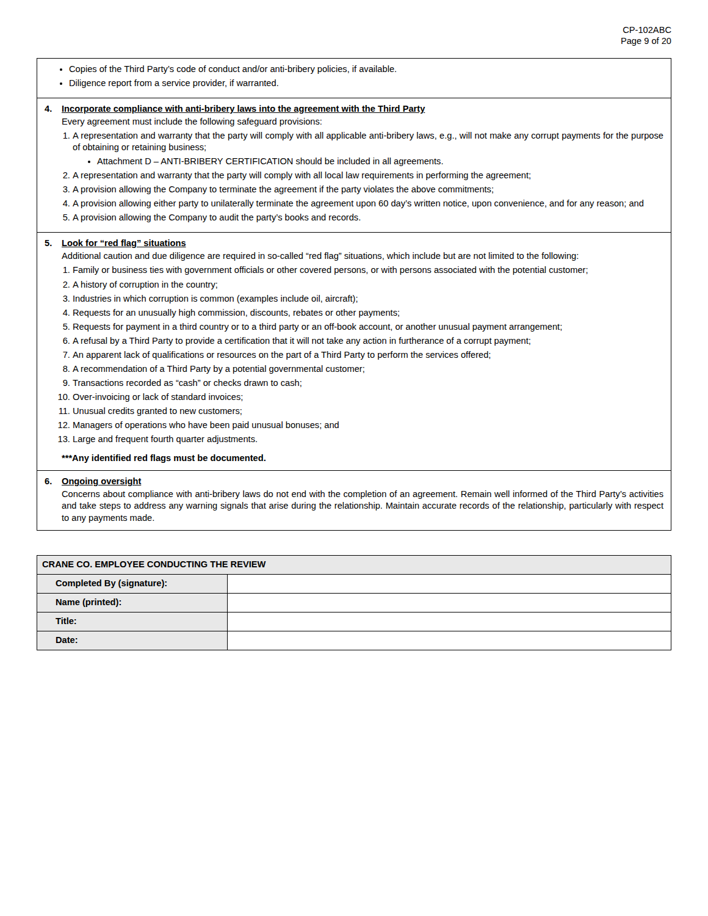CP-102ABC
Page 9 of 20
Copies of the Third Party’s code of conduct and/or anti-bribery policies, if available.
Diligence report from a service provider, if warranted.
4. Incorporate compliance with anti-bribery laws into the agreement with the Third Party
Every agreement must include the following safeguard provisions:
A representation and warranty that the party will comply with all applicable anti-bribery laws, e.g., will not make any corrupt payments for the purpose of obtaining or retaining business;
Attachment D – ANTI-BRIBERY CERTIFICATION should be included in all agreements.
A representation and warranty that the party will comply with all local law requirements in performing the agreement;
A provision allowing the Company to terminate the agreement if the party violates the above commitments;
A provision allowing either party to unilaterally terminate the agreement upon 60 day’s written notice, upon convenience, and for any reason; and
A provision allowing the Company to audit the party’s books and records.
5. Look for “red flag” situations
Additional caution and due diligence are required in so-called “red flag” situations, which include but are not limited to the following:
Family or business ties with government officials or other covered persons, or with persons associated with the potential customer;
A history of corruption in the country;
Industries in which corruption is common (examples include oil, aircraft);
Requests for an unusually high commission, discounts, rebates or other payments;
Requests for payment in a third country or to a third party or an off-book account, or another unusual payment arrangement;
A refusal by a Third Party to provide a certification that it will not take any action in furtherance of a corrupt payment;
An apparent lack of qualifications or resources on the part of a Third Party to perform the services offered;
A recommendation of a Third Party by a potential governmental customer;
Transactions recorded as “cash” or checks drawn to cash;
Over-invoicing or lack of standard invoices;
Unusual credits granted to new customers;
Managers of operations who have been paid unusual bonuses; and
Large and frequent fourth quarter adjustments.
***Any identified red flags must be documented.
6. Ongoing oversight
Concerns about compliance with anti-bribery laws do not end with the completion of an agreement. Remain well informed of the Third Party’s activities and take steps to address any warning signals that arise during the relationship. Maintain accurate records of the relationship, particularly with respect to any payments made.
| CRANE CO. EMPLOYEE CONDUCTING THE REVIEW |
| --- |
| Completed By (signature): | |
| Name (printed): | |
| Title: | |
| Date: | |